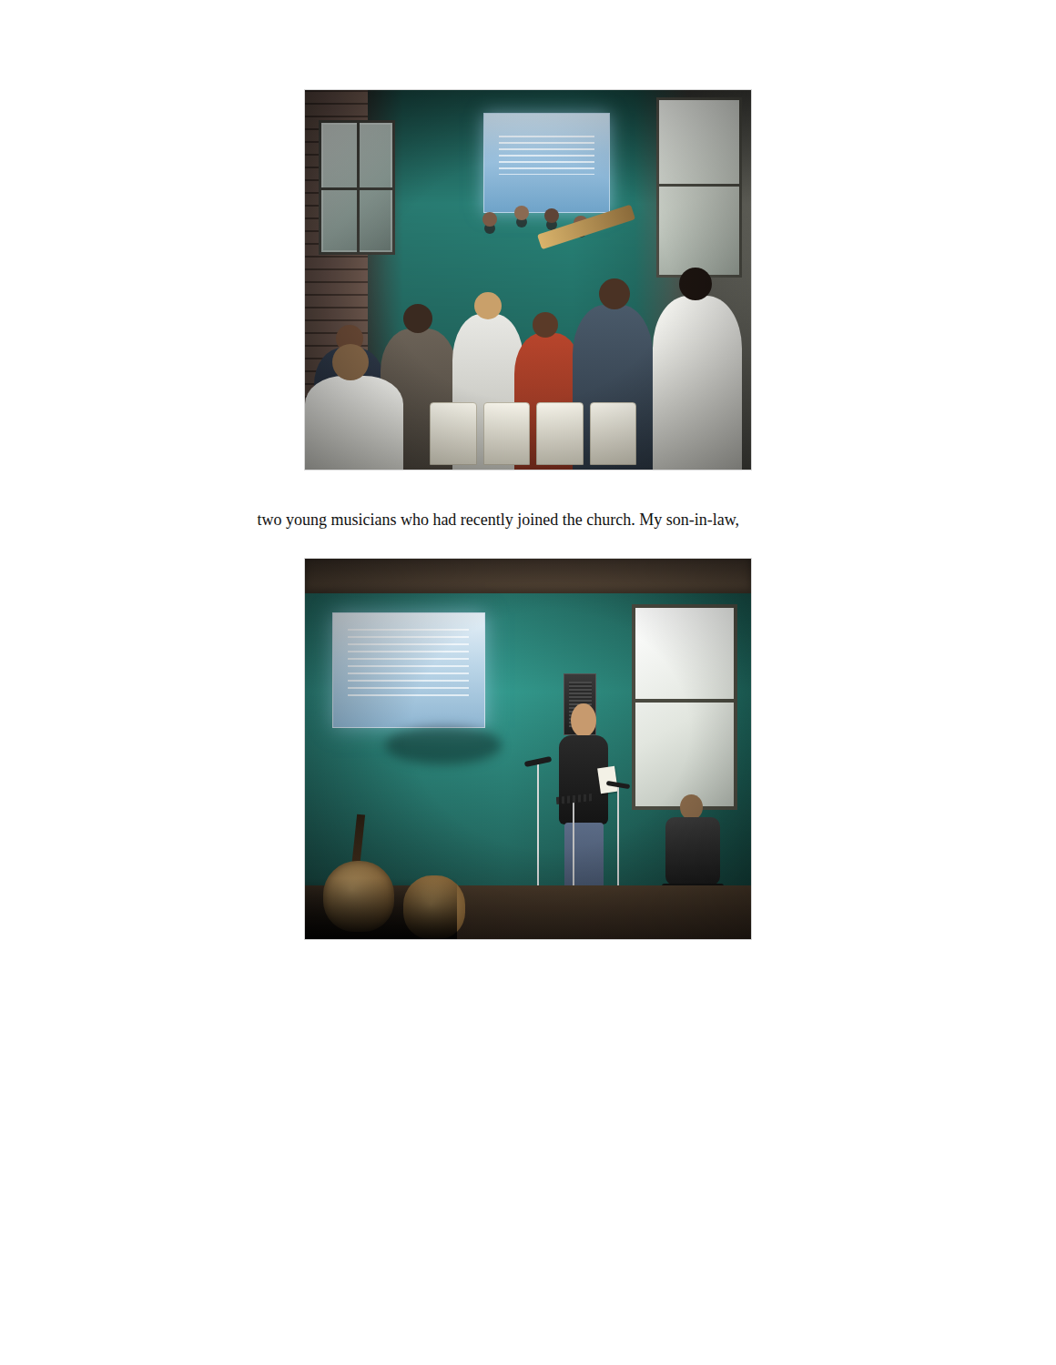two young musicians who had recently joined the church. My son-in-law,